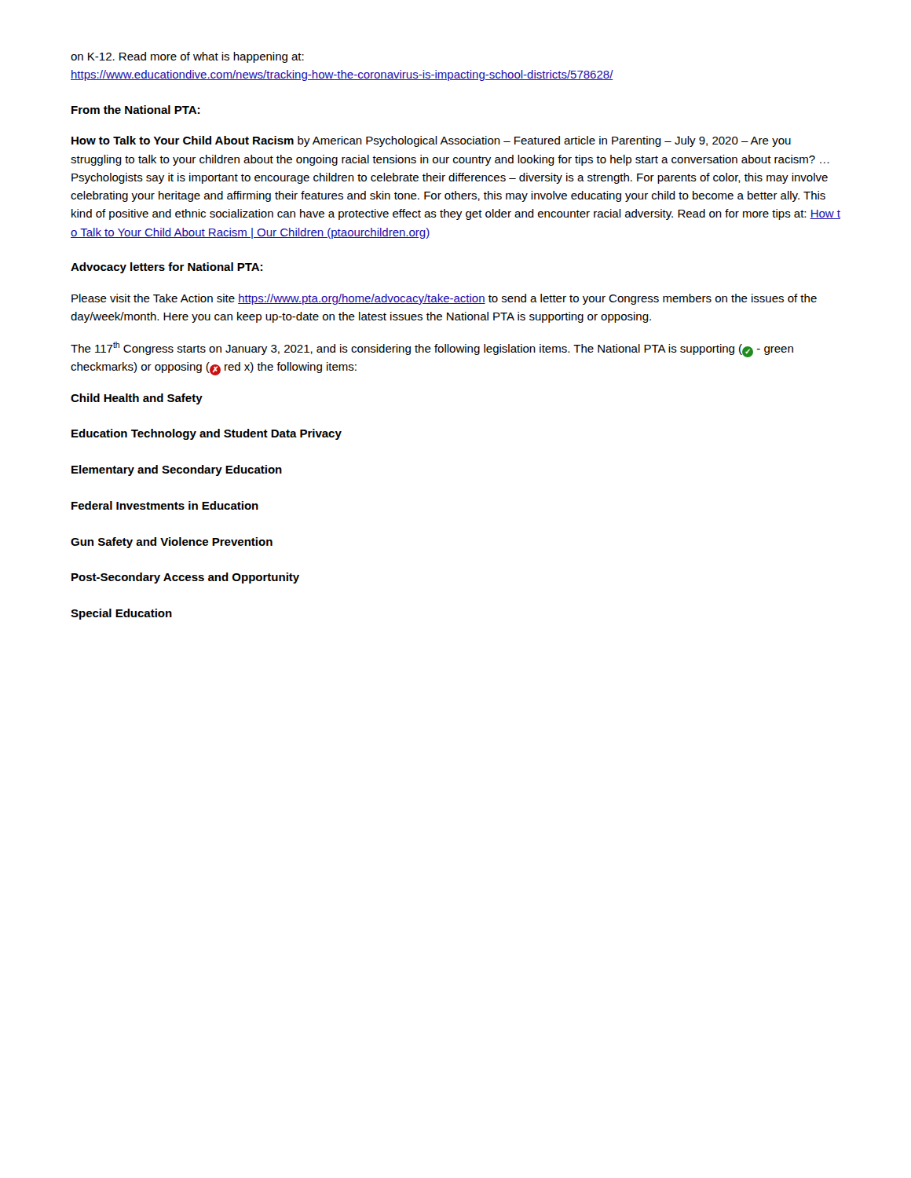on K-12. Read more of what is happening at:
https://www.educationdive.com/news/tracking-how-the-coronavirus-is-impacting-school-districts/578628/
From the National PTA:
How to Talk to Your Child About Racism by American Psychological Association – Featured article in Parenting – July 9, 2020 – Are you struggling to talk to your children about the ongoing racial tensions in our country and looking for tips to help start a conversation about racism? … Psychologists say it is important to encourage children to celebrate their differences – diversity is a strength. For parents of color, this may involve celebrating your heritage and affirming their features and skin tone. For others, this may involve educating your child to become a better ally. This kind of positive and ethnic socialization can have a protective effect as they get older and encounter racial adversity. Read on for more tips at: How to Talk to Your Child About Racism | Our Children (ptaourchildren.org)
Advocacy letters for National PTA:
Please visit the Take Action site https://www.pta.org/home/advocacy/take-action to send a letter to your Congress members on the issues of the day/week/month. Here you can keep up-to-date on the latest issues the National PTA is supporting or opposing.
The 117th Congress starts on January 3, 2021, and is considering the following legislation items. The National PTA is supporting (✓ - green checkmarks) or opposing (✗ red x) the following items:
Child Health and Safety
Education Technology and Student Data Privacy
Elementary and Secondary Education
Federal Investments in Education
Gun Safety and Violence Prevention
Post-Secondary Access and Opportunity
Special Education